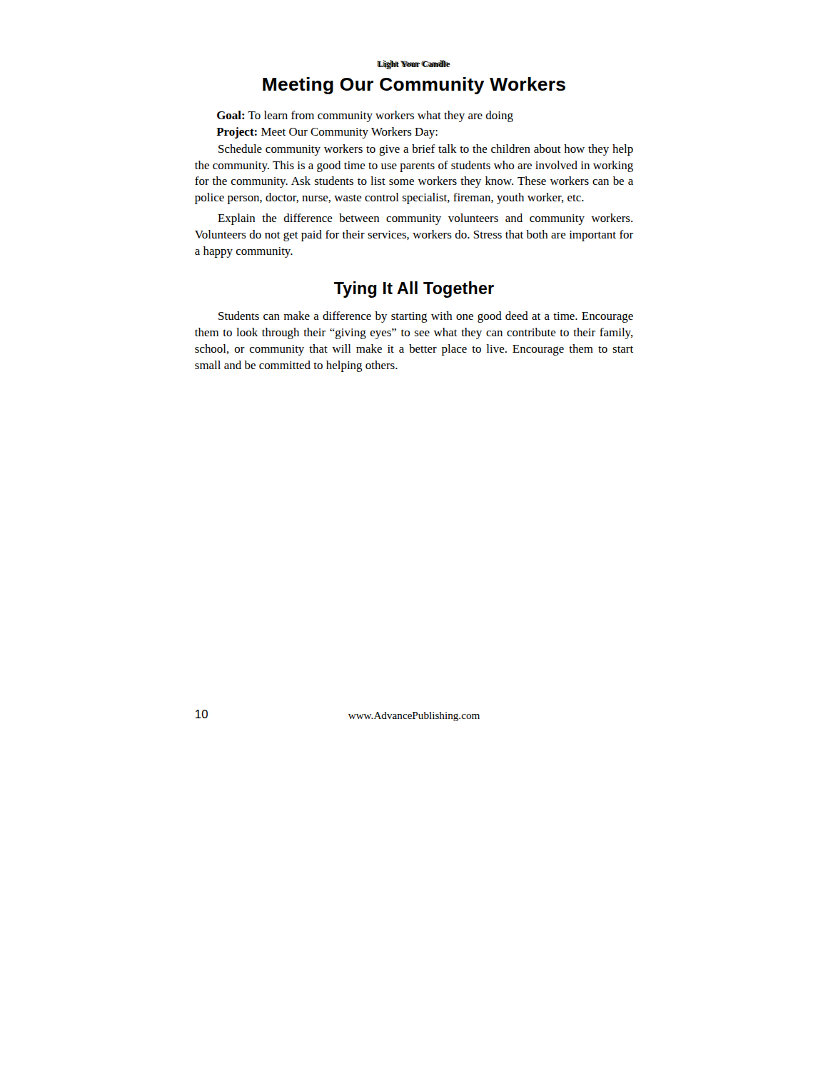Light Your Candle Light Your Candle
Meeting Our Community Workers
Goal: To learn from community workers what they are doing
Project: Meet Our Community Workers Day:
Schedule community workers to give a brief talk to the children about how they help the community. This is a good time to use parents of students who are involved in working for the community. Ask students to list some workers they know. These workers can be a police person, doctor, nurse, waste control specialist, fireman, youth worker, etc.
Explain the difference between community volunteers and community workers. Volunteers do not get paid for their services, workers do. Stress that both are important for a happy community.
Tying It All Together
Students can make a difference by starting with one good deed at a time. Encourage them to look through their “giving eyes” to see what they can contribute to their family, school, or community that will make it a better place to live. Encourage them to start small and be committed to helping others.
10
www.AdvancePublishing.com